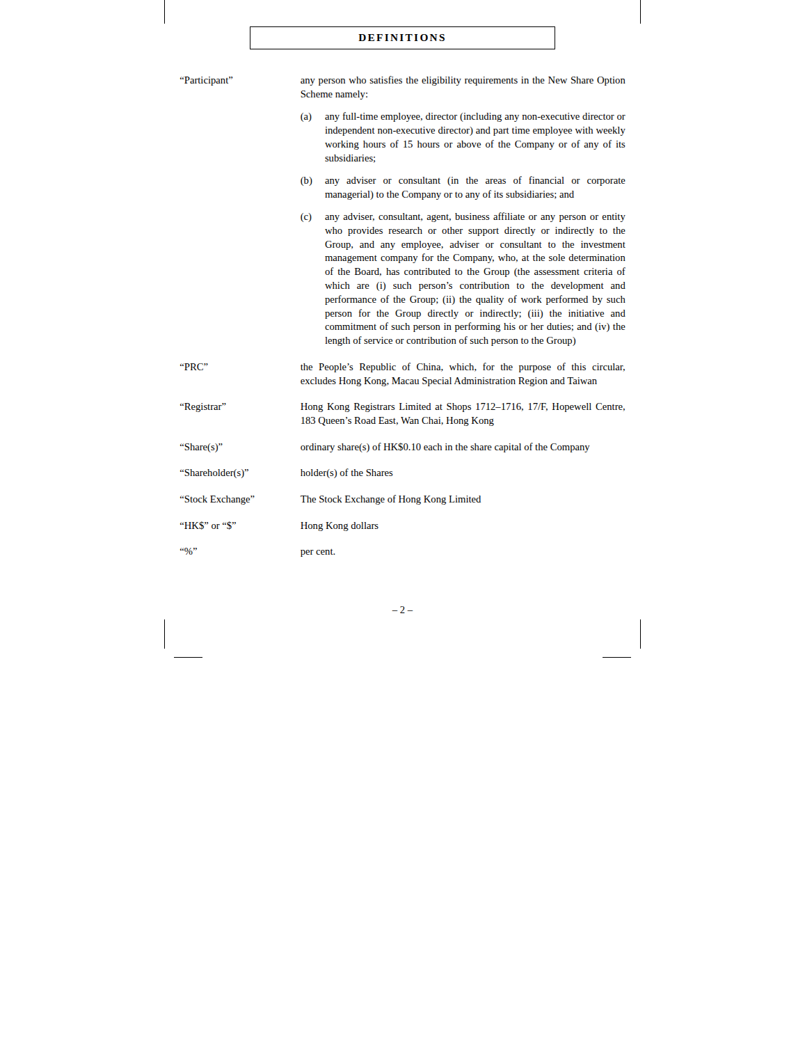DEFINITIONS
| “Participant” | any person who satisfies the eligibility requirements in the New Share Option Scheme namely: (a) any full-time employee, director (including any non-executive director or independent non-executive director) and part time employee with weekly working hours of 15 hours or above of the Company or of any of its subsidiaries; (b) any adviser or consultant (in the areas of financial or corporate managerial) to the Company or to any of its subsidiaries; and (c) any adviser, consultant, agent, business affiliate or any person or entity who provides research or other support directly or indirectly to the Group, and any employee, adviser or consultant to the investment management company for the Company, who, at the sole determination of the Board, has contributed to the Group (the assessment criteria of which are (i) such person’s contribution to the development and performance of the Group; (ii) the quality of work performed by such person for the Group directly or indirectly; (iii) the initiative and commitment of such person in performing his or her duties; and (iv) the length of service or contribution of such person to the Group) |
| “PRC” | the People’s Republic of China, which, for the purpose of this circular, excludes Hong Kong, Macau Special Administration Region and Taiwan |
| “Registrar” | Hong Kong Registrars Limited at Shops 1712–1716, 17/F, Hopewell Centre, 183 Queen’s Road East, Wan Chai, Hong Kong |
| “Share(s)” | ordinary share(s) of HK$0.10 each in the share capital of the Company |
| “Shareholder(s)” | holder(s) of the Shares |
| “Stock Exchange” | The Stock Exchange of Hong Kong Limited |
| “HK$” or “$” | Hong Kong dollars |
| “%” | per cent. |
– 2 –